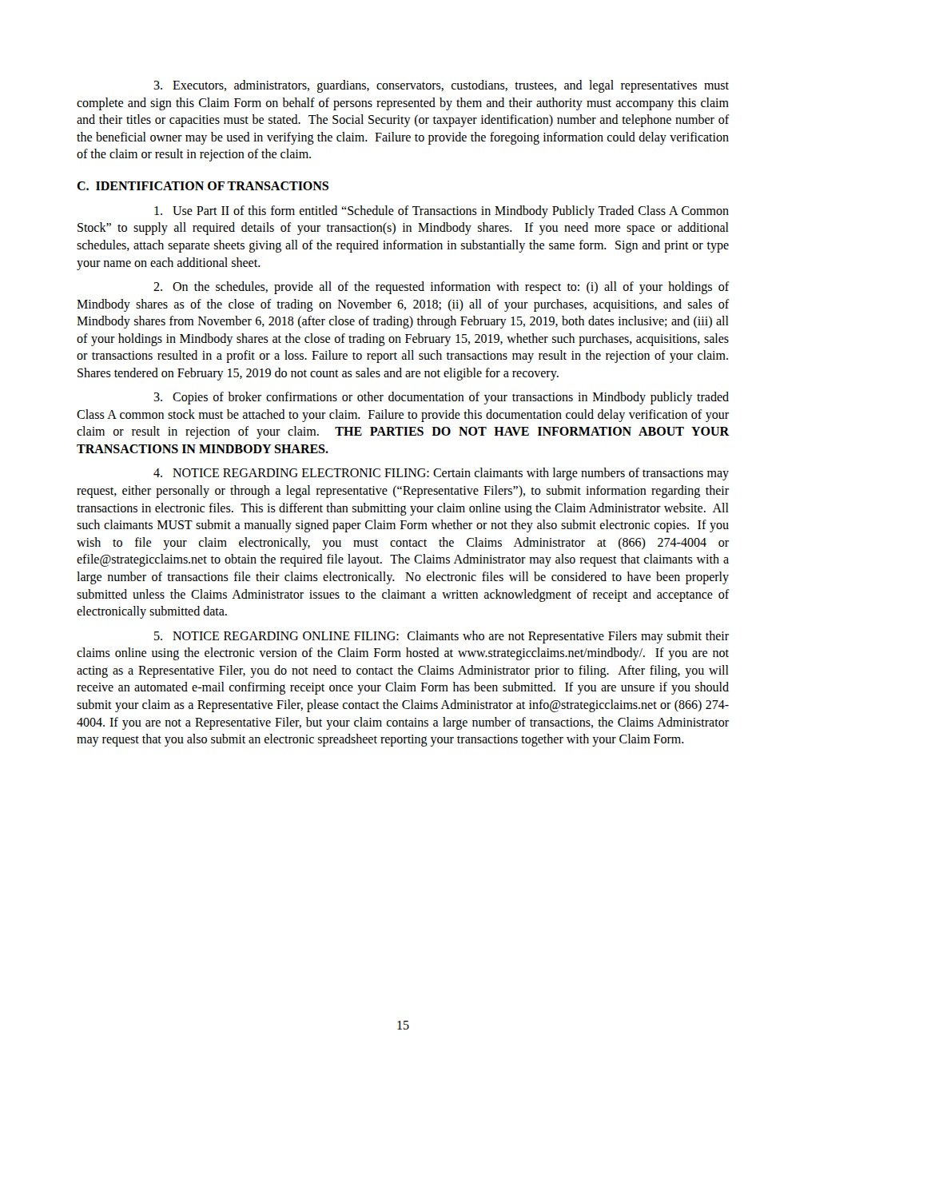3. Executors, administrators, guardians, conservators, custodians, trustees, and legal representatives must complete and sign this Claim Form on behalf of persons represented by them and their authority must accompany this claim and their titles or capacities must be stated. The Social Security (or taxpayer identification) number and telephone number of the beneficial owner may be used in verifying the claim. Failure to provide the foregoing information could delay verification of the claim or result in rejection of the claim.
C. IDENTIFICATION OF TRANSACTIONS
1. Use Part II of this form entitled “Schedule of Transactions in Mindbody Publicly Traded Class A Common Stock” to supply all required details of your transaction(s) in Mindbody shares. If you need more space or additional schedules, attach separate sheets giving all of the required information in substantially the same form. Sign and print or type your name on each additional sheet.
2. On the schedules, provide all of the requested information with respect to: (i) all of your holdings of Mindbody shares as of the close of trading on November 6, 2018; (ii) all of your purchases, acquisitions, and sales of Mindbody shares from November 6, 2018 (after close of trading) through February 15, 2019, both dates inclusive; and (iii) all of your holdings in Mindbody shares at the close of trading on February 15, 2019, whether such purchases, acquisitions, sales or transactions resulted in a profit or a loss. Failure to report all such transactions may result in the rejection of your claim. Shares tendered on February 15, 2019 do not count as sales and are not eligible for a recovery.
3. Copies of broker confirmations or other documentation of your transactions in Mindbody publicly traded Class A common stock must be attached to your claim. Failure to provide this documentation could delay verification of your claim or result in rejection of your claim. THE PARTIES DO NOT HAVE INFORMATION ABOUT YOUR TRANSACTIONS IN MINDBODY SHARES.
4. NOTICE REGARDING ELECTRONIC FILING: Certain claimants with large numbers of transactions may request, either personally or through a legal representative (“Representative Filers”), to submit information regarding their transactions in electronic files. This is different than submitting your claim online using the Claim Administrator website. All such claimants MUST submit a manually signed paper Claim Form whether or not they also submit electronic copies. If you wish to file your claim electronically, you must contact the Claims Administrator at (866) 274-4004 or efile@strategicclaims.net to obtain the required file layout. The Claims Administrator may also request that claimants with a large number of transactions file their claims electronically. No electronic files will be considered to have been properly submitted unless the Claims Administrator issues to the claimant a written acknowledgment of receipt and acceptance of electronically submitted data.
5. NOTICE REGARDING ONLINE FILING: Claimants who are not Representative Filers may submit their claims online using the electronic version of the Claim Form hosted at www.strategicclaims.net/mindbody/. If you are not acting as a Representative Filer, you do not need to contact the Claims Administrator prior to filing. After filing, you will receive an automated e-mail confirming receipt once your Claim Form has been submitted. If you are unsure if you should submit your claim as a Representative Filer, please contact the Claims Administrator at info@strategicclaims.net or (866) 274-4004. If you are not a Representative Filer, but your claim contains a large number of transactions, the Claims Administrator may request that you also submit an electronic spreadsheet reporting your transactions together with your Claim Form.
15